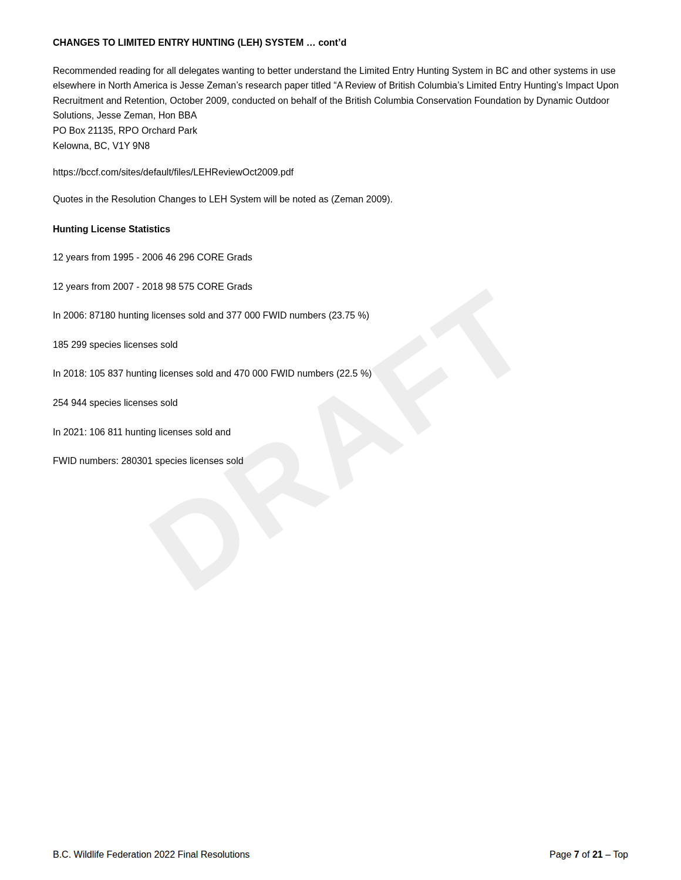DRAFT
CHANGES TO LIMITED ENTRY HUNTING (LEH) SYSTEM … cont’d
Recommended reading for all delegates wanting to better understand the Limited Entry Hunting System in BC and other systems in use elsewhere in North America is Jesse Zeman’s research paper titled “A Review of British Columbia’s Limited Entry Hunting’s Impact Upon Recruitment and Retention, October 2009, conducted on behalf of the British Columbia Conservation Foundation by Dynamic Outdoor Solutions, Jesse Zeman, Hon BBA
PO Box 21135, RPO Orchard Park
Kelowna, BC, V1Y 9N8
https://bccf.com/sites/default/files/LEHReviewOct2009.pdf
Quotes in the Resolution Changes to LEH System will be noted as (Zeman 2009).
Hunting License Statistics
12 years from 1995 - 2006 46 296 CORE Grads
12 years from 2007 - 2018 98 575 CORE Grads
In 2006: 87180 hunting licenses sold and 377 000 FWID numbers (23.75 %)
185 299 species licenses sold
In 2018: 105 837 hunting licenses sold and 470 000 FWID numbers (22.5 %)
254 944 species licenses sold
In 2021: 106 811 hunting licenses sold and
FWID numbers: 280301 species licenses sold
B.C. Wildlife Federation 2022 Final Resolutions
Page 7 of 21 – Top